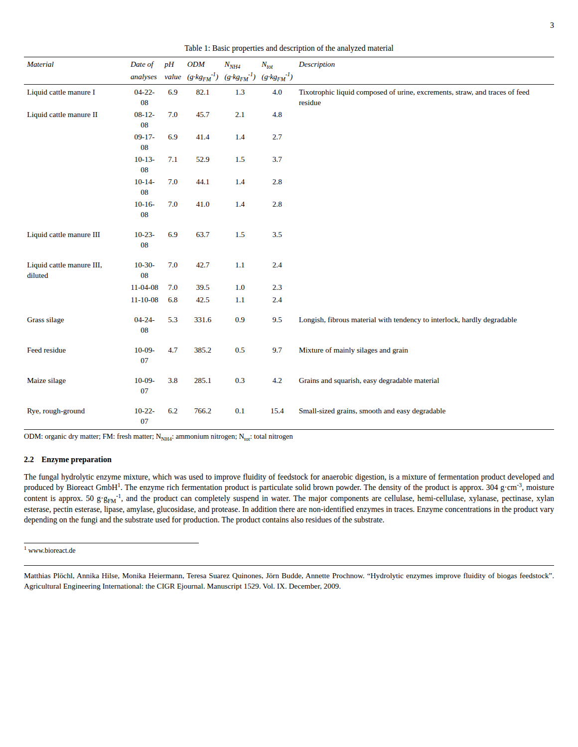3
Table 1: Basic properties and description of the analyzed material
| Material | Date of | pH | ODM | N NH4 | N tot | Description |
| --- | --- | --- | --- | --- | --- | --- |
| | analyses | value | (g·kg FM -1 ) | (g·kg FM -1 ) | (g·kg FM -1 ) | |
| Liquid cattle manure I | 04-22-08 | 6.9 | 82.1 | 1.3 | 4.0 | Tixotrophic liquid composed of urine, excrements, straw, and traces of feed residue |
| Liquid cattle manure II | 08-12-08 | 7.0 | 45.7 | 2.1 | 4.8 |
| | 09-17-08 | 6.9 | 41.4 | 1.4 | 2.7 | |
| | 10-13-08 | 7.1 | 52.9 | 1.5 | 3.7 | |
| | 10-14-08 | 7.0 | 44.1 | 1.4 | 2.8 | |
| | 10-16-08 | 7.0 | 41.0 | 1.4 | 2.8 | |
| Liquid cattle manure III | 10-23-08 | 6.9 | 63.7 | 1.5 | 3.5 | |
| Liquid cattle manure III, diluted | 10-30-08 | 7.0 | 42.7 | 1.1 | 2.4 | |
| | 11-04-08 | 7.0 | 39.5 | 1.0 | 2.3 | |
| | 11-10-08 | 6.8 | 42.5 | 1.1 | 2.4 | |
| Grass silage | 04-24-08 | 5.3 | 331.6 | 0.9 | 9.5 | Longish, fibrous material with tendency to interlock, hardly degradable |
| Feed residue | 10-09-07 | 4.7 | 385.2 | 0.5 | 9.7 | Mixture of mainly silages and grain |
| Maize silage | 10-09-07 | 3.8 | 285.1 | 0.3 | 4.2 | Grains and squarish, easy degradable material |
| Rye, rough-ground | 10-22-07 | 6.2 | 766.2 | 0.1 | 15.4 | Small-sized grains, smooth and easy degradable |
ODM: organic dry matter; FM: fresh matter; NNH4: ammonium nitrogen; Ntot: total nitrogen
2.2 Enzyme preparation
The fungal hydrolytic enzyme mixture, which was used to improve fluidity of feedstock for anaerobic digestion, is a mixture of fermentation product developed and produced by Bioreact GmbH1. The enzyme rich fermentation product is particulate solid brown powder. The density of the product is approx. 304 g·cm-3, moisture content is approx. 50 g·gFM-1, and the product can completely suspend in water. The major components are cellulase, hemi-cellulase, xylanase, pectinase, xylan esterase, pectin esterase, lipase, amylase, glucosidase, and protease. In addition there are non-identified enzymes in traces. Enzyme concentrations in the product vary depending on the fungi and the substrate used for production. The product contains also residues of the substrate.
1 www.bioreact.de
Matthias Plöchl, Annika Hilse, Monika Heiermann, Teresa Suarez Quinones, Jörn Budde, Annette Prochnow. “Hydrolytic enzymes improve fluidity of biogas feedstock”. Agricultural Engineering International: the CIGR Ejournal. Manuscript 1529. Vol. IX. December, 2009.